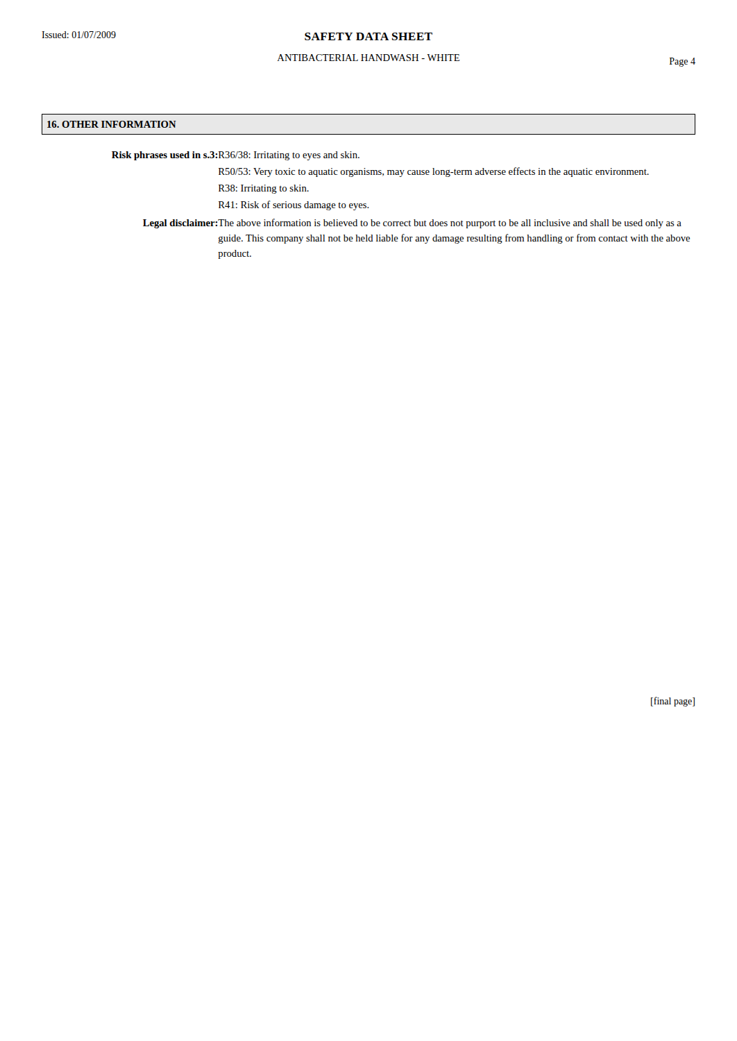Issued: 01/07/2009
SAFETY DATA SHEET
ANTIBACTERIAL HANDWASH - WHITE
Page 4
16. OTHER INFORMATION
| Risk phrases used in s.3: | R36/38: Irritating to eyes and skin. R50/53: Very toxic to aquatic organisms, may cause long-term adverse effects in the aquatic environment. R38: Irritating to skin. R41: Risk of serious damage to eyes. |
| Legal disclaimer: | The above information is believed to be correct but does not purport to be all inclusive and shall be used only as a guide. This company shall not be held liable for any damage resulting from handling or from contact with the above product. |
[final page]